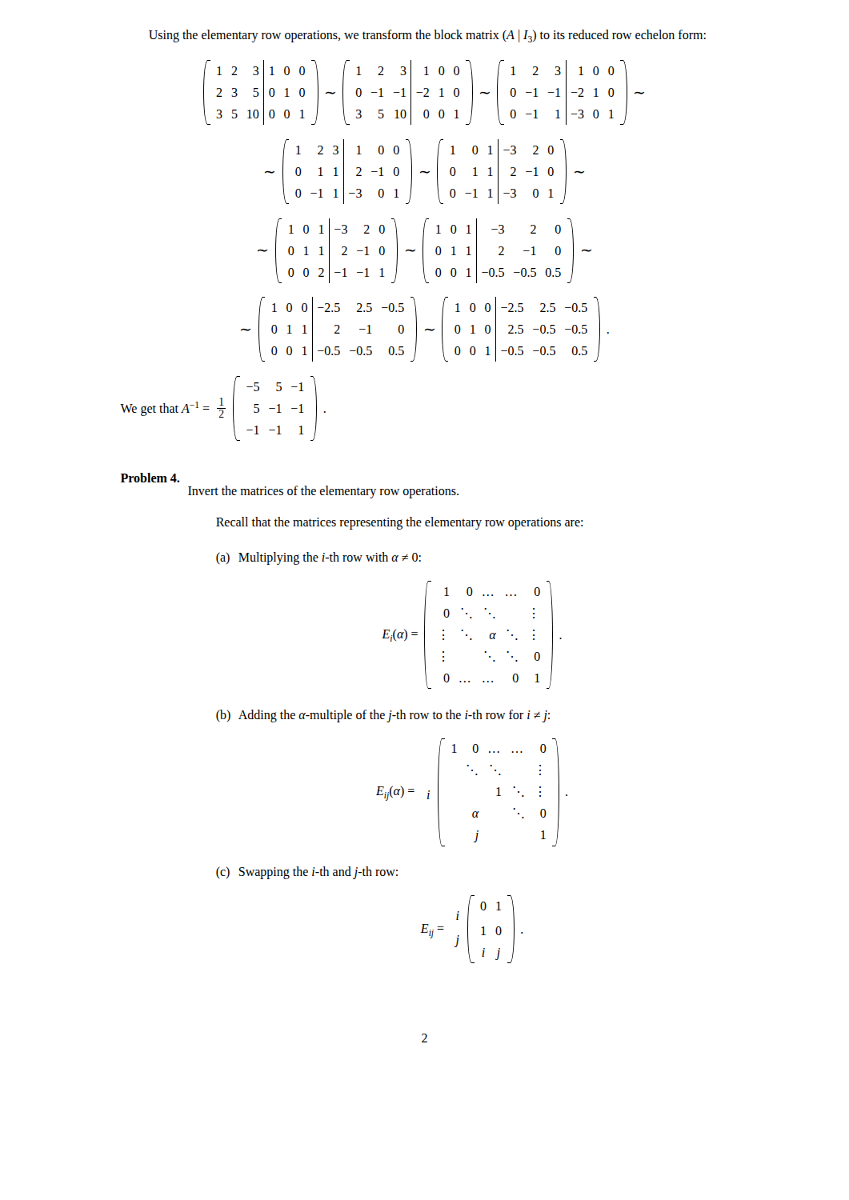Using the elementary row operations, we transform the block matrix (A | I3) to its reduced row echelon form:
| 1 | 2 | 3 | 1 | 0 | 0 |
| 2 | 3 | 5 | 0 | 1 | 0 |
| 3 | 5 | 10 | 0 | 0 | 1 |
∼
| 1 | 2 | 3 | 1 | 0 | 0 |
| 0 | −1 | −1 | −2 | 1 | 0 |
| 3 | 5 | 10 | 0 | 0 | 1 |
∼
| 1 | 2 | 3 | 1 | 0 | 0 |
| 0 | −1 | −1 | −2 | 1 | 0 |
| 0 | −1 | 1 | −3 | 0 | 1 |
∼
∼
| 1 | 2 | 3 | 1 | 0 | 0 |
| 0 | 1 | 1 | 2 | −1 | 0 |
| 0 | −1 | 1 | −3 | 0 | 1 |
∼
| 1 | 0 | 1 | −3 | 2 | 0 |
| 0 | 1 | 1 | 2 | −1 | 0 |
| 0 | −1 | 1 | −3 | 0 | 1 |
∼
∼
| 1 | 0 | 1 | −3 | 2 | 0 |
| 0 | 1 | 1 | 2 | −1 | 0 |
| 0 | 0 | 2 | −1 | −1 | 1 |
∼
| 1 | 0 | 1 | −3 | 2 | 0 |
| 0 | 1 | 1 | 2 | −1 | 0 |
| 0 | 0 | 1 | −0.5 | −0.5 | 0.5 |
∼
∼
| 1 | 0 | 0 | −2.5 | 2.5 | −0.5 |
| 0 | 1 | 1 | 2 | −1 | 0 |
| 0 | 0 | 1 | −0.5 | −0.5 | 0.5 |
∼
| 1 | 0 | 0 | −2.5 | 2.5 | −0.5 |
| 0 | 1 | 0 | 2.5 | −0.5 | −0.5 |
| 0 | 0 | 1 | −0.5 | −0.5 | 0.5 |
.
We get that A−1 = 12
| −5 | 5 | −1 |
| 5 | −1 | −1 |
| −1 | −1 | 1 |
.
Problem 4.
Invert the matrices of the elementary row operations.
Recall that the matrices representing the elementary row operations are:
(a) Multiplying the i-th row with α ≠ 0:
Ei(α) =
| 1 | 0 | … | … | 0 |
| 0 | ⋱ | ⋱ | | ⋮ |
| ⋮ | ⋱ | α | ⋱ | ⋮ |
| ⋮ | | ⋱ | ⋱ | 0 |
| 0 | … | … | 0 | 1 |
.
(b) Adding the α-multiple of the j-th row to the i-th row for i ≠ j:
Eij(α) =
| i |
| 1 | 0 | … | … | 0 |
| | ⋱ | ⋱ | | ⋮ |
| | | 1 | ⋱ | ⋮ |
| | α | | ⋱ | 0 |
| | j | | | 1 |
.
(c) Swapping the i-th and j-th row:
Eij =
| i |
| j |
| 0 | 1 |
| 1 | 0 |
| i | j |
.
2